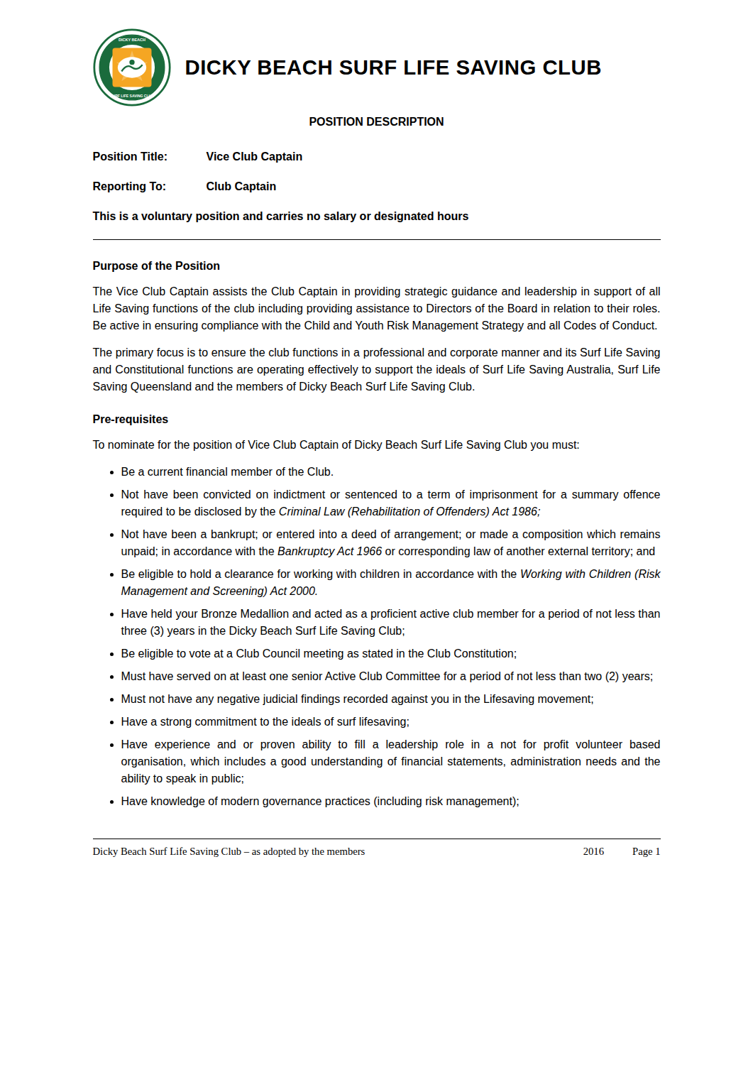DICKY BEACH SURF LIFE SAVING CLUB
DICKY BEACH SURF LIFE SAVING CLUB
POSITION DESCRIPTION
Position Title: Vice Club Captain
Reporting To: Club Captain
This is a voluntary position and carries no salary or designated hours
Purpose of the Position
The Vice Club Captain assists the Club Captain in providing strategic guidance and leadership in support of all Life Saving functions of the club including providing assistance to Directors of the Board in relation to their roles. Be active in ensuring compliance with the Child and Youth Risk Management Strategy and all Codes of Conduct.
The primary focus is to ensure the club functions in a professional and corporate manner and its Surf Life Saving and Constitutional functions are operating effectively to support the ideals of Surf Life Saving Australia, Surf Life Saving Queensland and the members of Dicky Beach Surf Life Saving Club.
Pre-requisites
To nominate for the position of Vice Club Captain of Dicky Beach Surf Life Saving Club you must:
Be a current financial member of the Club.
Not have been convicted on indictment or sentenced to a term of imprisonment for a summary offence required to be disclosed by the Criminal Law (Rehabilitation of Offenders) Act 1986;
Not have been a bankrupt; or entered into a deed of arrangement; or made a composition which remains unpaid; in accordance with the Bankruptcy Act 1966 or corresponding law of another external territory; and
Be eligible to hold a clearance for working with children in accordance with the Working with Children (Risk Management and Screening) Act 2000.
Have held your Bronze Medallion and acted as a proficient active club member for a period of not less than three (3) years in the Dicky Beach Surf Life Saving Club;
Be eligible to vote at a Club Council meeting as stated in the Club Constitution;
Must have served on at least one senior Active Club Committee for a period of not less than two (2) years;
Must not have any negative judicial findings recorded against you in the Lifesaving movement;
Have a strong commitment to the ideals of surf lifesaving;
Have experience and or proven ability to fill a leadership role in a not for profit volunteer based organisation, which includes a good understanding of financial statements, administration needs and the ability to speak in public;
Have knowledge of modern governance practices (including risk management);
Dicky Beach Surf Life Saving Club – as adopted by the members
2016
Page 1